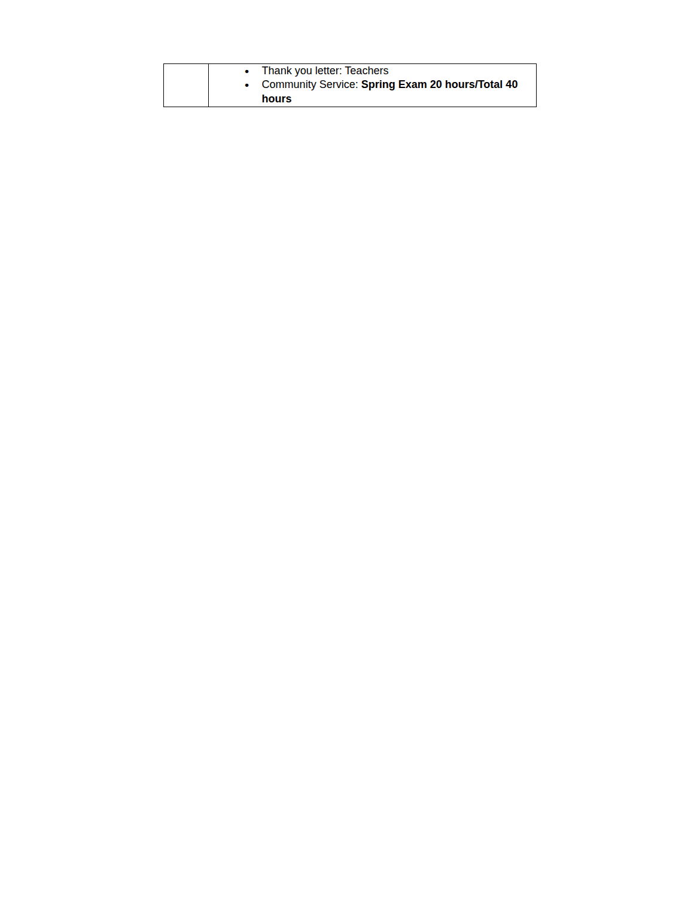| | Thank you letter: Teachers Community Service: Spring Exam 20 hours/Total 40 hours |